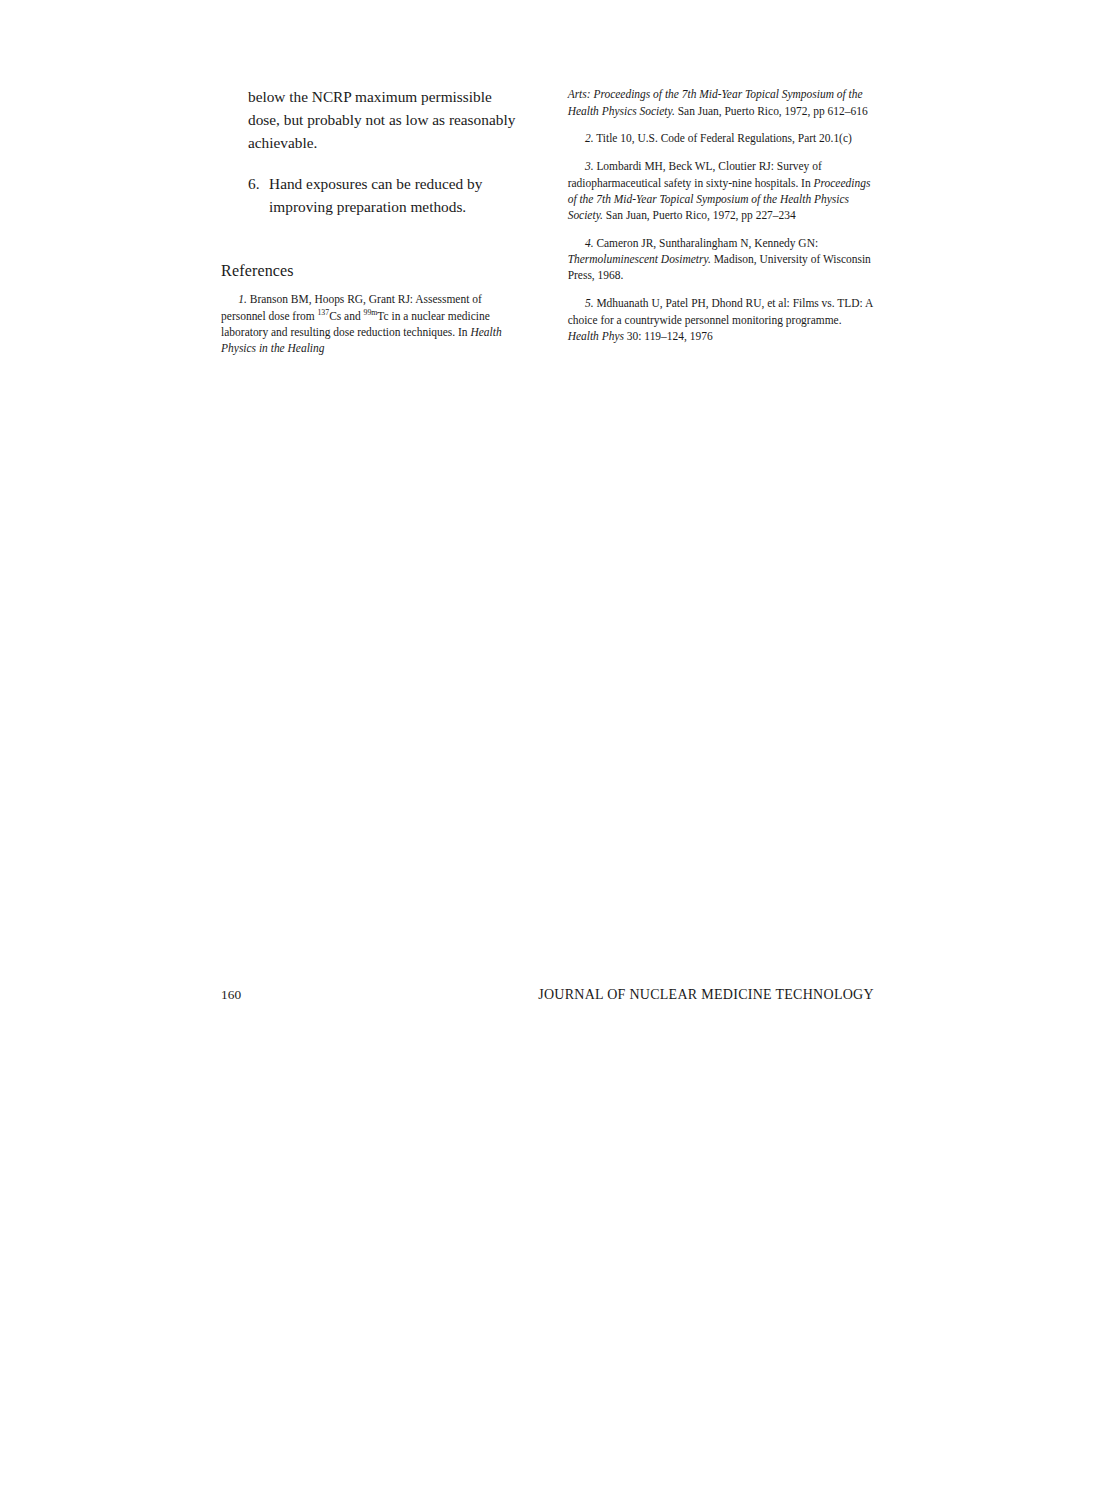below the NCRP maximum permissible dose, but probably not as low as reasonably achievable.
6. Hand exposures can be reduced by improving preparation methods.
References
1. Branson BM, Hoops RG, Grant RJ: Assessment of personnel dose from 137Cs and 99mTc in a nuclear medicine laboratory and resulting dose reduction techniques. In Health Physics in the Healing
Arts: Proceedings of the 7th Mid-Year Topical Symposium of the Health Physics Society. San Juan, Puerto Rico, 1972, pp 612–616
2. Title 10, U.S. Code of Federal Regulations, Part 20.1(c)
3. Lombardi MH, Beck WL, Cloutier RJ: Survey of radiopharmaceutical safety in sixty-nine hospitals. In Proceedings of the 7th Mid-Year Topical Symposium of the Health Physics Society. San Juan, Puerto Rico, 1972, pp 227–234
4. Cameron JR, Suntharalingham N, Kennedy GN: Thermoluminescent Dosimetry. Madison, University of Wisconsin Press, 1968.
5. Mdhuanath U, Patel PH, Dhond RU, et al: Films vs. TLD: A choice for a countrywide personnel monitoring programme. Health Phys 30: 119–124, 1976
160 JOURNAL OF NUCLEAR MEDICINE TECHNOLOGY